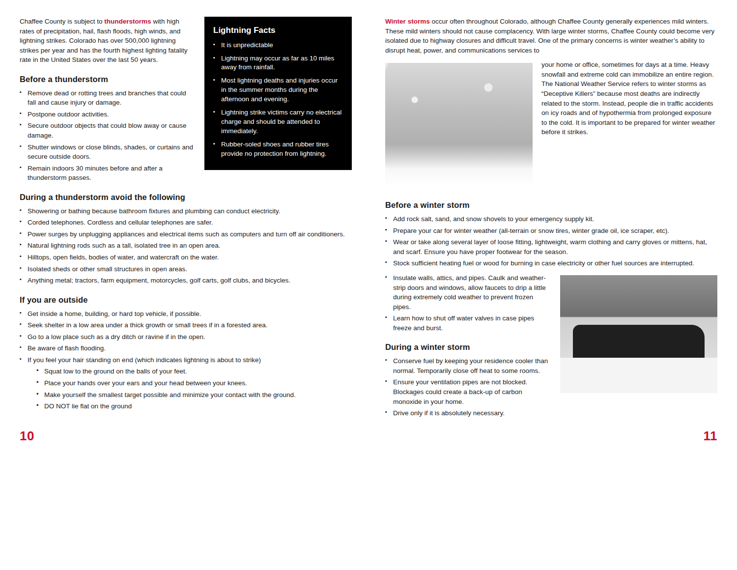Lightning Facts
It is unpredictable
Lightning may occur as far as 10 miles away from rainfall.
Most lightning deaths and injuries occur in the summer months during the afternoon and evening.
Lightning strike victims carry no electrical charge and should be attended to immediately.
Rubber-soled shoes and rubber tires provide no protection from lightning.
Chaffee County is subject to thunderstorms with high rates of precipitation, hail, flash floods, high winds, and lightning strikes. Colorado has over 500,000 lightning strikes per year and has the fourth highest lighting fatality rate in the United States over the last 50 years.
Before a thunderstorm
Remove dead or rotting trees and branches that could fall and cause injury or damage.
Postpone outdoor activities.
Secure outdoor objects that could blow away or cause damage.
Shutter windows or close blinds, shades, or curtains and secure outside doors.
Remain indoors 30 minutes before and after a thunderstorm passes.
During a thunderstorm avoid the following
Showering or bathing because bathroom fixtures and plumbing can conduct electricity.
Corded telephones. Cordless and cellular telephones are safer.
Power surges by unplugging appliances and electrical items such as computers and turn off air conditioners.
Natural lightning rods such as a tall, isolated tree in an open area.
Hilltops, open fields, bodies of water, and watercraft on the water.
Isolated sheds or other small structures in open areas.
Anything metal; tractors, farm equipment, motorcycles, golf carts, golf clubs, and bicycles.
If you are outside
Get inside a home, building, or hard top vehicle, if possible.
Seek shelter in a low area under a thick growth or small trees if in a forested area.
Go to a low place such as a dry ditch or ravine if in the open.
Be aware of flash flooding.
If you feel your hair standing on end (which indicates lightning is about to strike)
Squat low to the ground on the balls of your feet.
Place your hands over your ears and your head between your knees.
Make yourself the smallest target possible and minimize your contact with the ground.
DO NOT lie flat on the ground
10
Winter storms occur often throughout Colorado, although Chaffee County generally experiences mild winters. These mild winters should not cause complacency. With large winter storms, Chaffee County could become very isolated due to highway closures and difficult travel. One of the primary concerns is winter weather’s ability to disrupt heat, power, and communications services to
your home or office, sometimes for days at a time. Heavy snowfall and extreme cold can immobilize an entire region. The National Weather Service refers to winter storms as “Deceptive Killers” because most deaths are indirectly related to the storm. Instead, people die in traffic accidents on icy roads and of hypothermia from prolonged exposure to the cold. It is important to be prepared for winter weather before it strikes.
Before a winter storm
Add rock salt, sand, and snow shovels to your emergency supply kit.
Prepare your car for winter weather (all-terrain or snow tires, winter grade oil, ice scraper, etc).
Wear or take along several layer of loose fitting, lightweight, warm clothing and carry gloves or mittens, hat, and scarf. Ensure you have proper footwear for the season.
Stock sufficient heating fuel or wood for burning in case electricity or other fuel sources are interrupted.
Insulate walls, attics, and pipes. Caulk and weather-strip doors and windows, allow faucets to drip a little during extremely cold weather to prevent frozen pipes.
Learn how to shut off water valves in case pipes freeze and burst.
During a winter storm
Conserve fuel by keeping your residence cooler than normal. Temporarily close off heat to some rooms.
Ensure your ventilation pipes are not blocked. Blockages could create a back-up of carbon monoxide in your home.
Drive only if it is absolutely necessary.
11